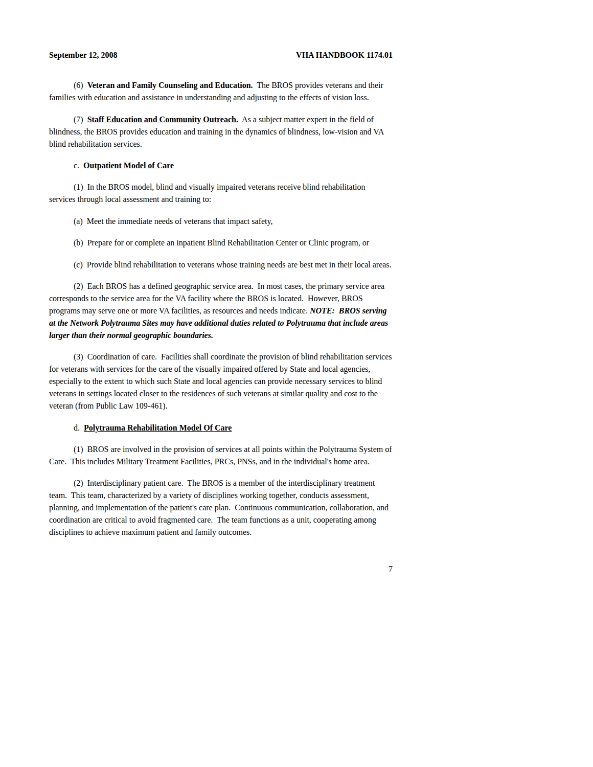September 12, 2008
VHA HANDBOOK 1174.01
(6) Veteran and Family Counseling and Education. The BROS provides veterans and their families with education and assistance in understanding and adjusting to the effects of vision loss.
(7) Staff Education and Community Outreach. As a subject matter expert in the field of blindness, the BROS provides education and training in the dynamics of blindness, low-vision and VA blind rehabilitation services.
c. Outpatient Model of Care
(1) In the BROS model, blind and visually impaired veterans receive blind rehabilitation services through local assessment and training to:
(a) Meet the immediate needs of veterans that impact safety,
(b) Prepare for or complete an inpatient Blind Rehabilitation Center or Clinic program, or
(c) Provide blind rehabilitation to veterans whose training needs are best met in their local areas.
(2) Each BROS has a defined geographic service area. In most cases, the primary service area corresponds to the service area for the VA facility where the BROS is located. However, BROS programs may serve one or more VA facilities, as resources and needs indicate. NOTE: BROS serving at the Network Polytrauma Sites may have additional duties related to Polytrauma that include areas larger than their normal geographic boundaries.
(3) Coordination of care. Facilities shall coordinate the provision of blind rehabilitation services for veterans with services for the care of the visually impaired offered by State and local agencies, especially to the extent to which such State and local agencies can provide necessary services to blind veterans in settings located closer to the residences of such veterans at similar quality and cost to the veteran (from Public Law 109-461).
d. Polytrauma Rehabilitation Model Of Care
(1) BROS are involved in the provision of services at all points within the Polytrauma System of Care. This includes Military Treatment Facilities, PRCs, PNSs, and in the individual's home area.
(2) Interdisciplinary patient care. The BROS is a member of the interdisciplinary treatment team. This team, characterized by a variety of disciplines working together, conducts assessment, planning, and implementation of the patient's care plan. Continuous communication, collaboration, and coordination are critical to avoid fragmented care. The team functions as a unit, cooperating among disciplines to achieve maximum patient and family outcomes.
7